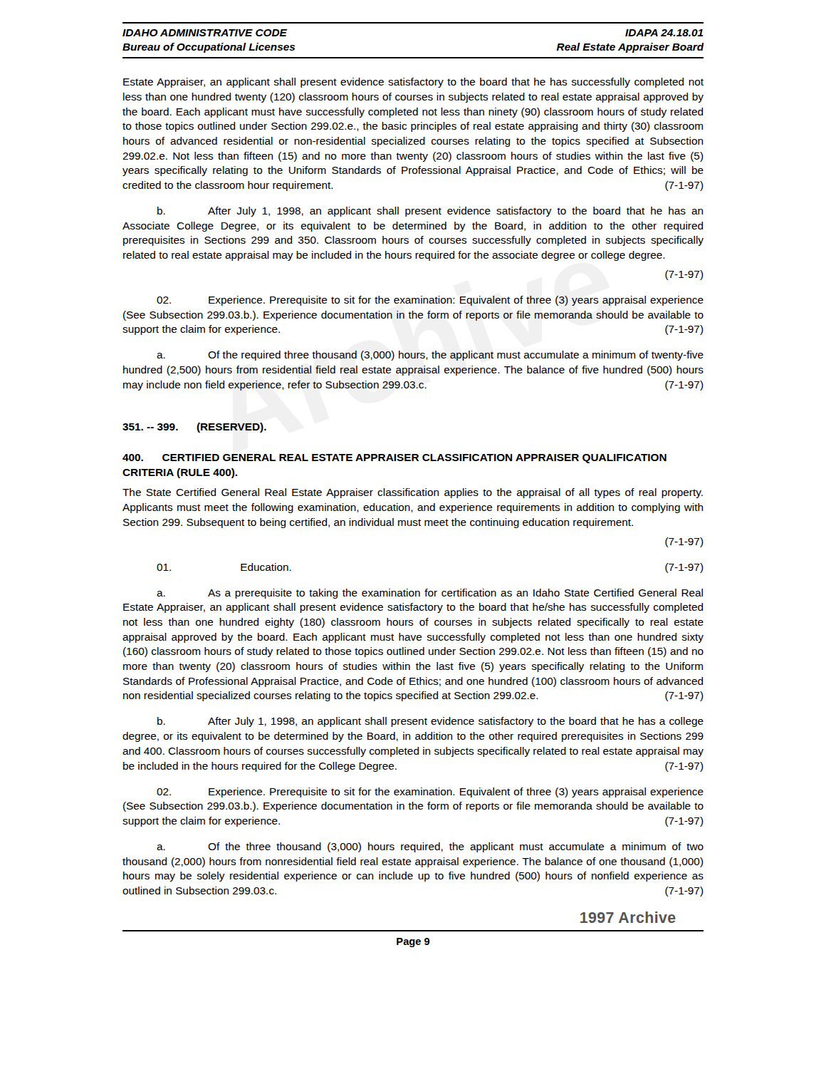Archive
IDAHO ADMINISTRATIVE CODE
Bureau of Occupational Licenses
IDAPA 24.18.01
Real Estate Appraiser Board
Estate Appraiser, an applicant shall present evidence satisfactory to the board that he has successfully completed not less than one hundred twenty (120) classroom hours of courses in subjects related to real estate appraisal approved by the board. Each applicant must have successfully completed not less than ninety (90) classroom hours of study related to those topics outlined under Section 299.02.e., the basic principles of real estate appraising and thirty (30) classroom hours of advanced residential or non-residential specialized courses relating to the topics specified at Subsection 299.02.e. Not less than fifteen (15) and no more than twenty (20) classroom hours of studies within the last five (5) years specifically relating to the Uniform Standards of Professional Appraisal Practice, and Code of Ethics; will be credited to the classroom hour requirement.(7-1-97)
b. After July 1, 1998, an applicant shall present evidence satisfactory to the board that he has an Associate College Degree, or its equivalent to be determined by the Board, in addition to the other required prerequisites in Sections 299 and 350. Classroom hours of courses successfully completed in subjects specifically related to real estate appraisal may be included in the hours required for the associate degree or college degree.
(7-1-97)
02. Experience. Prerequisite to sit for the examination: Equivalent of three (3) years appraisal experience (See Subsection 299.03.b.). Experience documentation in the form of reports or file memoranda should be available to support the claim for experience.(7-1-97)
a. Of the required three thousand (3,000) hours, the applicant must accumulate a minimum of twenty-five hundred (2,500) hours from residential field real estate appraisal experience. The balance of five hundred (500) hours may include non field experience, refer to Subsection 299.03.c.(7-1-97)
351. -- 399. (RESERVED).
400. CERTIFIED GENERAL REAL ESTATE APPRAISER CLASSIFICATION APPRAISER QUALIFICATION CRITERIA (RULE 400).
The State Certified General Real Estate Appraiser classification applies to the appraisal of all types of real property. Applicants must meet the following examination, education, and experience requirements in addition to complying with Section 299. Subsequent to being certified, an individual must meet the continuing education requirement.
(7-1-97)
01. Education.(7-1-97)
a. As a prerequisite to taking the examination for certification as an Idaho State Certified General Real Estate Appraiser, an applicant shall present evidence satisfactory to the board that he/she has successfully completed not less than one hundred eighty (180) classroom hours of courses in subjects related specifically to real estate appraisal approved by the board. Each applicant must have successfully completed not less than one hundred sixty (160) classroom hours of study related to those topics outlined under Section 299.02.e. Not less than fifteen (15) and no more than twenty (20) classroom hours of studies within the last five (5) years specifically relating to the Uniform Standards of Professional Appraisal Practice, and Code of Ethics; and one hundred (100) classroom hours of advanced non residential specialized courses relating to the topics specified at Section 299.02.e.(7-1-97)
b. After July 1, 1998, an applicant shall present evidence satisfactory to the board that he has a college degree, or its equivalent to be determined by the Board, in addition to the other required prerequisites in Sections 299 and 400. Classroom hours of courses successfully completed in subjects specifically related to real estate appraisal may be included in the hours required for the College Degree.(7-1-97)
02. Experience. Prerequisite to sit for the examination. Equivalent of three (3) years appraisal experience (See Subsection 299.03.b.). Experience documentation in the form of reports or file memoranda should be available to support the claim for experience.(7-1-97)
a. Of the three thousand (3,000) hours required, the applicant must accumulate a minimum of two thousand (2,000) hours from nonresidential field real estate appraisal experience. The balance of one thousand (1,000) hours may be solely residential experience or can include up to five hundred (500) hours of nonfield experience as outlined in Subsection 299.03.c.(7-1-97)
Page 9
1997 Archive